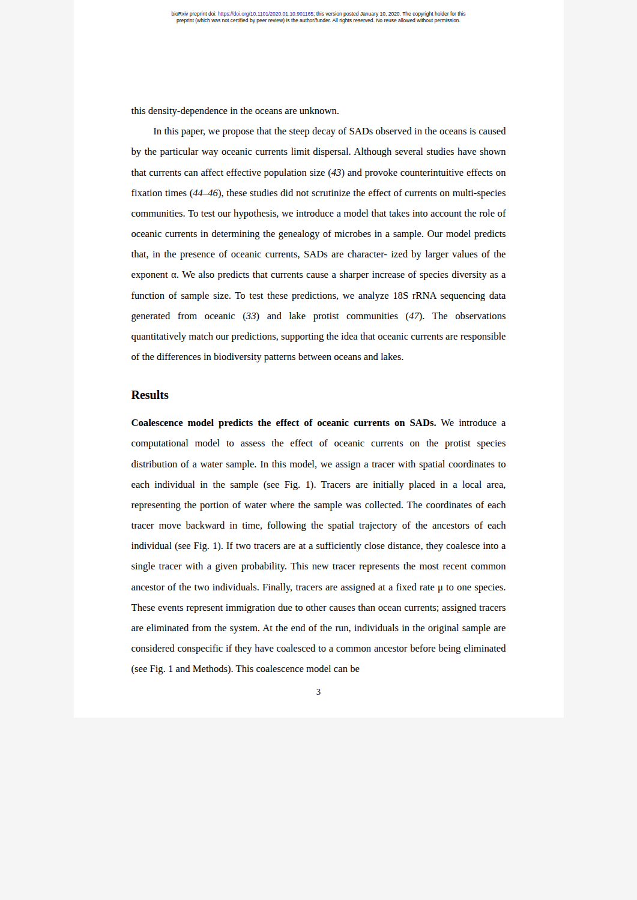bioRxiv preprint doi: https://doi.org/10.1101/2020.01.10.901165; this version posted January 10, 2020. The copyright holder for this preprint (which was not certified by peer review) is the author/funder. All rights reserved. No reuse allowed without permission.
this density-dependence in the oceans are unknown.
In this paper, we propose that the steep decay of SADs observed in the oceans is caused by the particular way oceanic currents limit dispersal. Although several studies have shown that currents can affect effective population size (43) and provoke counterintuitive effects on fixation times (44–46), these studies did not scrutinize the effect of currents on multi-species communities. To test our hypothesis, we introduce a model that takes into account the role of oceanic currents in determining the genealogy of microbes in a sample. Our model predicts that, in the presence of oceanic currents, SADs are character- ized by larger values of the exponent α. We also predicts that currents cause a sharper increase of species diversity as a function of sample size. To test these predictions, we analyze 18S rRNA sequencing data generated from oceanic (33) and lake protist communities (47). The observations quantitatively match our predictions, supporting the idea that oceanic currents are responsible of the differences in biodiversity patterns between oceans and lakes.
Results
Coalescence model predicts the effect of oceanic currents on SADs. We introduce a computational model to assess the effect of oceanic currents on the protist species distribution of a water sample. In this model, we assign a tracer with spatial coordinates to each individual in the sample (see Fig. 1). Tracers are initially placed in a local area, representing the portion of water where the sample was collected. The coordinates of each tracer move backward in time, following the spatial trajectory of the ancestors of each individual (see Fig. 1). If two tracers are at a sufficiently close distance, they coalesce into a single tracer with a given probability. This new tracer represents the most recent common ancestor of the two individuals. Finally, tracers are assigned at a fixed rate μ to one species. These events represent immigration due to other causes than ocean currents; assigned tracers are eliminated from the system. At the end of the run, individuals in the original sample are considered conspecific if they have coalesced to a common ancestor before being eliminated (see Fig. 1 and Methods). This coalescence model can be
3